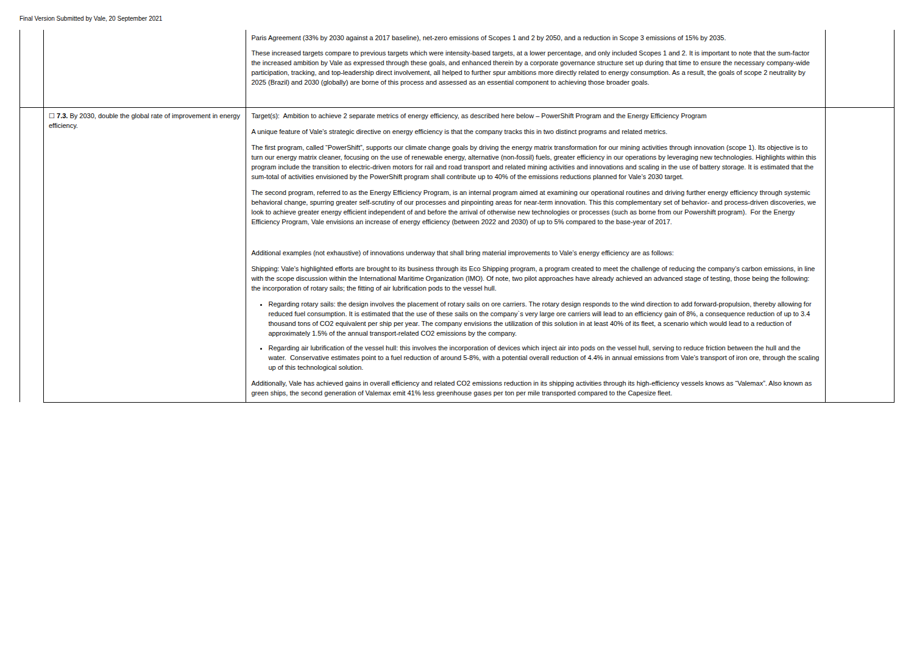Final Version Submitted by Vale, 20 September 2021
| | | Paris Agreement (33% by 2030 against a 2017 baseline), net-zero emissions of Scopes 1 and 2 by 2050, and a reduction in Scope 3 emissions of 15% by 2035. These increased targets compare to previous targets which were intensity-based targets, at a lower percentage, and only included Scopes 1 and 2. It is important to note that the sum-factor the increased ambition by Vale as expressed through these goals, and enhanced therein by a corporate governance structure set up during that time to ensure the necessary company-wide participation, tracking, and top-leadership direct involvement, all helped to further spur ambitions more directly related to energy consumption. As a result, the goals of scope 2 neutrality by 2025 (Brazil) and 2030 (globally) are borne of this process and assessed as an essential component to achieving those broader goals. | |
| | ☐ 7.3. By 2030, double the global rate of improvement in energy efficiency. | Target(s): Ambition to achieve 2 separate metrics of energy efficiency, as described here below – PowerShift Program and the Energy Efficiency Program A unique feature of Vale’s strategic directive on energy efficiency is that the company tracks this in two distinct programs and related metrics. The first program, called “PowerShift”, supports our climate change goals by driving the energy matrix transformation for our mining activities through innovation (scope 1). Its objective is to turn our energy matrix cleaner, focusing on the use of renewable energy, alternative (non-fossil) fuels, greater efficiency in our operations by leveraging new technologies. Highlights within this program include the transition to electric-driven motors for rail and road transport and related mining activities and innovations and scaling in the use of battery storage. It is estimated that the sum-total of activities envisioned by the PowerShift program shall contribute up to 40% of the emissions reductions planned for Vale’s 2030 target. The second program, referred to as the Energy Efficiency Program, is an internal program aimed at examining our operational routines and driving further energy efficiency through systemic behavioral change, spurring greater self-scrutiny of our processes and pinpointing areas for near-term innovation. This this complementary set of behavior- and process-driven discoveries, we look to achieve greater energy efficient independent of and before the arrival of otherwise new technologies or processes (such as borne from our Powershift program). For the Energy Efficiency Program, Vale envisions an increase of energy efficiency (between 2022 and 2030) of up to 5% compared to the base-year of 2017. Additional examples (not exhaustive) of innovations underway that shall bring material improvements to Vale’s energy efficiency are as follows: Shipping: Vale’s highlighted efforts are brought to its business through its Eco Shipping program, a program created to meet the challenge of reducing the company’s carbon emissions, in line with the scope discussion within the International Maritime Organization (IMO). Of note, two pilot approaches have already achieved an advanced stage of testing, those being the following: the incorporation of rotary sails; the fitting of air lubrification pods to the vessel hull. Regarding rotary sails: the design involves the placement of rotary sails on ore carriers. The rotary design responds to the wind direction to add forward-propulsion, thereby allowing for reduced fuel consumption. It is estimated that the use of these sails on the company`s very large ore carriers will lead to an efficiency gain of 8%, a consequence reduction of up to 3.4 thousand tons of CO2 equivalent per ship per year. The company envisions the utilization of this solution in at least 40% of its fleet, a scenario which would lead to a reduction of approximately 1.5% of the annual transport-related CO2 emissions by the company. Regarding air lubrification of the vessel hull: this involves the incorporation of devices which inject air into pods on the vessel hull, serving to reduce friction between the hull and the water. Conservative estimates point to a fuel reduction of around 5-8%, with a potential overall reduction of 4.4% in annual emissions from Vale’s transport of iron ore, through the scaling up of this technological solution. Additionally, Vale has achieved gains in overall efficiency and related CO2 emissions reduction in its shipping activities through its high-efficiency vessels knows as “Valemax”. Also known as green ships, the second generation of Valemax emit 41% less greenhouse gases per ton per mile transported compared to the Capesize fleet. | |